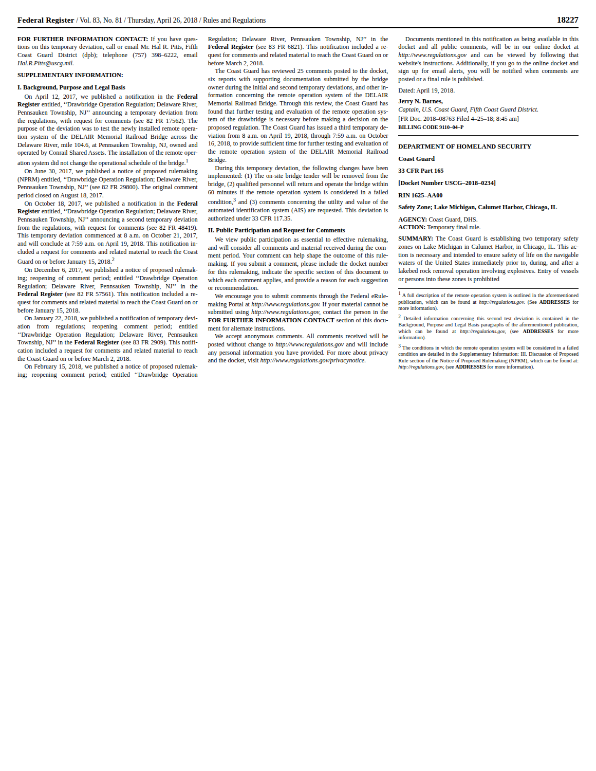Federal Register / Vol. 83, No. 81 / Thursday, April 26, 2018 / Rules and Regulations
18227
FOR FURTHER INFORMATION CONTACT: If you have questions on this temporary deviation, call or email Mr. Hal R. Pitts, Fifth Coast Guard District (dpb); telephone (757) 398–6222, email Hal.R.Pitts@uscg.mil.
SUPPLEMENTARY INFORMATION:
I. Background, Purpose and Legal Basis
On April 12, 2017, we published a notification in the Federal Register entitled, ‘‘Drawbridge Operation Regulation; Delaware River, Pennsauken Township, NJ’’ announcing a temporary deviation from the regulations, with request for comments (see 82 FR 17562). The purpose of the deviation was to test the newly installed remote operation system of the DELAIR Memorial Railroad Bridge across the Delaware River, mile 104.6, at Pennsauken Township, NJ, owned and operated by Conrail Shared Assets. The installation of the remote operation system did not change the operational schedule of the bridge.1
On June 30, 2017, we published a notice of proposed rulemaking (NPRM) entitled, ‘‘Drawbridge Operation Regulation; Delaware River, Pennsauken Township, NJ’’ (see 82 FR 29800). The original comment period closed on August 18, 2017.
On October 18, 2017, we published a notification in the Federal Register entitled, ‘‘Drawbridge Operation Regulation; Delaware River, Pennsauken Township, NJ’’ announcing a second temporary deviation from the regulations, with request for comments (see 82 FR 48419). This temporary deviation commenced at 8 a.m. on October 21, 2017, and will conclude at 7:59 a.m. on April 19, 2018. This notification included a request for comments and related material to reach the Coast Guard on or before January 15, 2018.2
On December 6, 2017, we published a notice of proposed rulemaking; reopening of comment period; entitled ‘‘Drawbridge Operation Regulation; Delaware River, Pennsauken Township, NJ’’ in the Federal Register (see 82 FR 57561). This notification included a request for comments and related material to reach the Coast Guard on or before January 15, 2018.
On January 22, 2018, we published a notification of temporary deviation from regulations; reopening comment period; entitled ‘‘Drawbridge Operation Regulation; Delaware River, Pennsauken Township, NJ’’ in the Federal Register (see 83 FR 2909). This notification included a request for comments and related material to reach the Coast Guard on or before March 2, 2018.
On February 15, 2018, we published a notice of proposed rulemaking; reopening comment period; entitled ‘‘Drawbridge Operation Regulation; Delaware River, Pennsauken Township, NJ’’ in the Federal Register (see 83 FR 6821). This notification included a request for comments and related material to reach the Coast Guard on or before March 2, 2018.
The Coast Guard has reviewed 25 comments posted to the docket, six reports with supporting documentation submitted by the bridge owner during the initial and second temporary deviations, and other information concerning the remote operation system of the DELAIR Memorial Railroad Bridge. Through this review, the Coast Guard has found that further testing and evaluation of the remote operation system of the drawbridge is necessary before making a decision on the proposed regulation. The Coast Guard has issued a third temporary deviation from 8 a.m. on April 19, 2018, through 7:59 a.m. on October 16, 2018, to provide sufficient time for further testing and evaluation of the remote operation system of the DELAIR Memorial Railroad Bridge.
During this temporary deviation, the following changes have been implemented: (1) The on-site bridge tender will be removed from the bridge, (2) qualified personnel will return and operate the bridge within 60 minutes if the remote operation system is considered in a failed condition,3 and (3) comments concerning the utility and value of the automated identification system (AIS) are requested. This deviation is authorized under 33 CFR 117.35.
II. Public Participation and Request for Comments
We view public participation as essential to effective rulemaking, and will consider all comments and material received during the comment period. Your comment can help shape the outcome of this rulemaking. If you submit a comment, please include the docket number for this rulemaking, indicate the specific section of this document to which each comment applies, and provide a reason for each suggestion or recommendation.
We encourage you to submit comments through the Federal eRulemaking Portal at http://www.regulations.gov. If your material cannot be submitted using http://www.regulations.gov, contact the person in the FOR FURTHER INFORMATION CONTACT section of this document for alternate instructions.
We accept anonymous comments. All comments received will be posted without change to http://www.regulations.gov and will include any personal information you have provided. For more about privacy and the docket, visit http://www.regulations.gov/privacynotice.
Documents mentioned in this notification as being available in this docket and all public comments, will be in our online docket at http://www.regulations.gov and can be viewed by following that website's instructions. Additionally, if you go to the online docket and sign up for email alerts, you will be notified when comments are posted or a final rule is published.
Dated: April 19, 2018.
Jerry N. Barnes,
Captain, U.S. Coast Guard, Fifth Coast Guard District.
[FR Doc. 2018–08763 Filed 4–25–18; 8:45 am]
BILLING CODE 9110–04–P
DEPARTMENT OF HOMELAND SECURITY
Coast Guard
33 CFR Part 165
[Docket Number USCG–2018–0234]
RIN 1625–AA00
Safety Zone; Lake Michigan, Calumet Harbor, Chicago, IL
AGENCY: Coast Guard, DHS.
ACTION: Temporary final rule.
SUMMARY: The Coast Guard is establishing two temporary safety zones on Lake Michigan in Calumet Harbor, in Chicago, IL. This action is necessary and intended to ensure safety of life on the navigable waters of the United States immediately prior to, during, and after a lakebed rock removal operation involving explosives. Entry of vessels or persons into these zones is prohibited
1 A full description of the remote operation system is outlined in the aforementioned publication, which can be found at http://regulations.gov. (See ADDRESSES for more information).
2 Detailed information concerning this second test deviation is contained in the Background, Purpose and Legal Basis paragraphs of the aforementioned publication, which can be found at http://regulations.gov, (see ADDRESSES for more information).
3 The conditions in which the remote operation system will be considered in a failed condition are detailed in the Supplementary Information: III. Discussion of Proposed Rule section of the Notice of Proposed Rulemaking (NPRM), which can be found at: http://regulations.gov, (see ADDRESSES for more information).